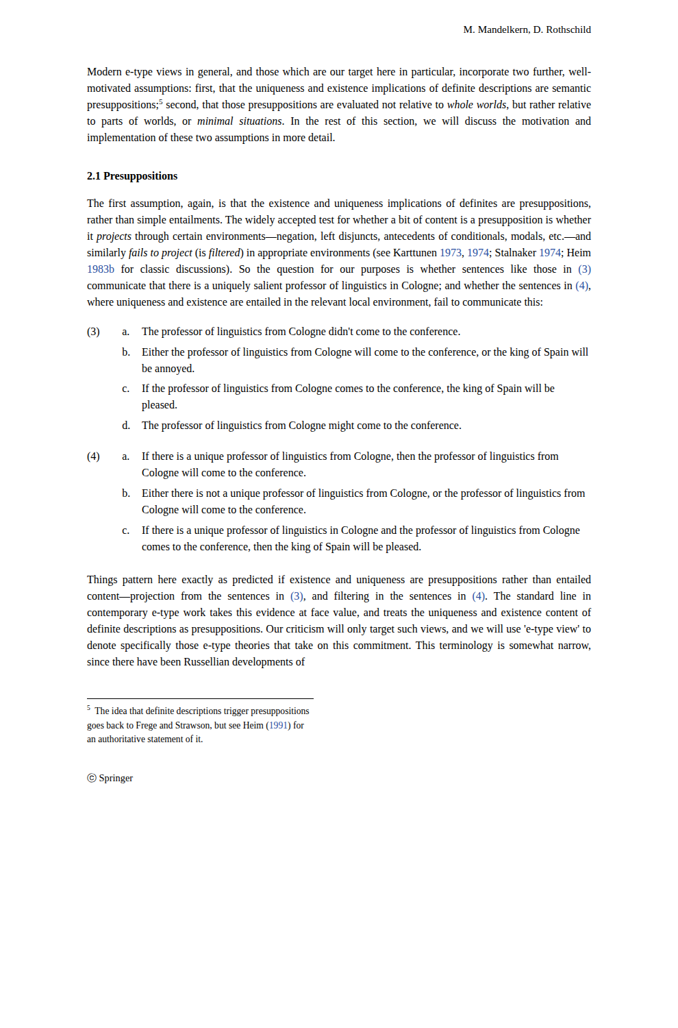M. Mandelkern, D. Rothschild
Modern e-type views in general, and those which are our target here in particular, incorporate two further, well-motivated assumptions: first, that the uniqueness and existence implications of definite descriptions are semantic presuppositions;5 second, that those presuppositions are evaluated not relative to whole worlds, but rather relative to parts of worlds, or minimal situations. In the rest of this section, we will discuss the motivation and implementation of these two assumptions in more detail.
2.1 Presuppositions
The first assumption, again, is that the existence and uniqueness implications of definites are presuppositions, rather than simple entailments. The widely accepted test for whether a bit of content is a presupposition is whether it projects through certain environments—negation, left disjuncts, antecedents of conditionals, modals, etc.—and similarly fails to project (is filtered) in appropriate environments (see Karttunen 1973, 1974; Stalnaker 1974; Heim 1983b for classic discussions). So the question for our purposes is whether sentences like those in (3) communicate that there is a uniquely salient professor of linguistics in Cologne; and whether the sentences in (4), where uniqueness and existence are entailed in the relevant local environment, fail to communicate this:
(3)
a.
The professor of linguistics from Cologne didn't come to the conference.
b.
Either the professor of linguistics from Cologne will come to the conference, or the king of Spain will be annoyed.
c.
If the professor of linguistics from Cologne comes to the conference, the king of Spain will be pleased.
d.
The professor of linguistics from Cologne might come to the conference.
(4)
a.
If there is a unique professor of linguistics from Cologne, then the professor of linguistics from Cologne will come to the conference.
b.
Either there is not a unique professor of linguistics from Cologne, or the professor of linguistics from Cologne will come to the conference.
c.
If there is a unique professor of linguistics in Cologne and the professor of linguistics from Cologne comes to the conference, then the king of Spain will be pleased.
Things pattern here exactly as predicted if existence and uniqueness are presuppositions rather than entailed content—projection from the sentences in (3), and filtering in the sentences in (4). The standard line in contemporary e-type work takes this evidence at face value, and treats the uniqueness and existence content of definite descriptions as presuppositions. Our criticism will only target such views, and we will use 'e-type view' to denote specifically those e-type theories that take on this commitment. This terminology is somewhat narrow, since there have been Russellian developments of
5 The idea that definite descriptions trigger presuppositions goes back to Frege and Strawson, but see Heim (1991) for an authoritative statement of it.
ⓒ Springer